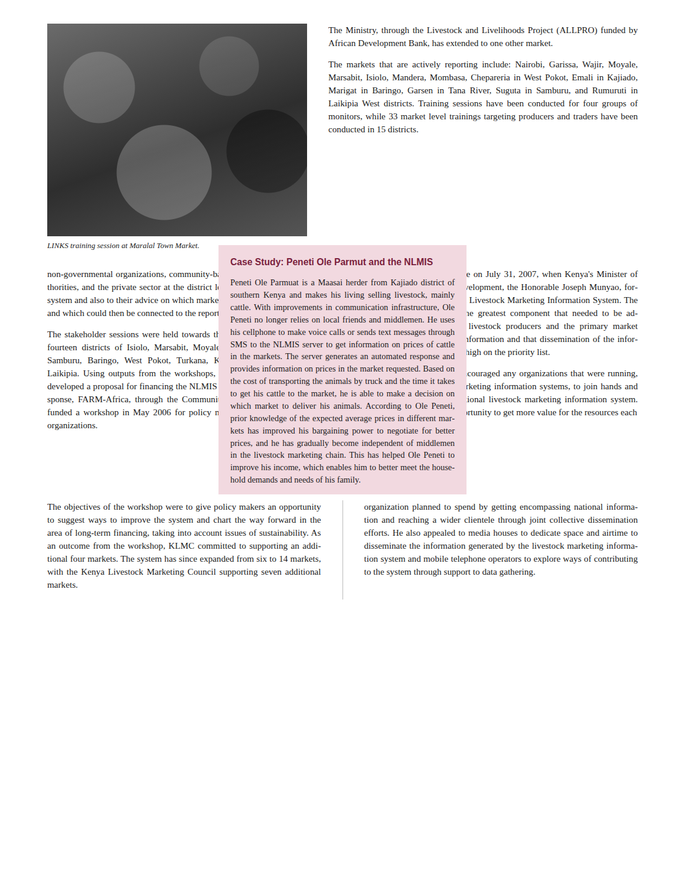LINKS training session at Maralal Town Market.
The Ministry, through the Livestock and Livelihoods Project (ALLPRO) funded by African Development Bank, has extended to one other market.
The markets that are actively reporting include: Nairobi, Garissa, Wajir, Moyale, Marsabit, Isiolo, Mandera, Mombasa, Chepareria in West Pokot, Emali in Kajiado, Marigat in Baringo, Garsen in Tana River, Suguta in Samburu, and Rumuruti in Laikipia West districts. Training sessions have been conducted for four groups of monitors, while 33 market level trainings targeting producers and traders have been conducted in 15 districts.
non-governmental organizations, community-based organizations, local authorities, and the private sector at the district level, to their support for the system and also to their advice on which markets they considered to be key, and which could then be connected to the reporting network.
The stakeholder sessions were held towards the end of 2005 and covered fourteen districts of Isiolo, Marsabit, Moyale, Mandera, Wajir, Garissa, Samburu, Baringo, West Pokot, Turkana, Kilifi, Kajiado, Narok, and Laikipia. Using outputs from the workshops, the coordinating committee developed a proposal for financing the NLMIS beginning in 2006. In its response, FARM-Africa, through the Community Animal Health Network, funded a workshop in May 2006 for policy makers representing over 30 organizations.
The crowning moment came on July 31, 2007, when Kenya's Minister of Livestock and Fisheries Development, the Honorable Joseph Munyao, formally launched the National Livestock Marketing Information System. The minister emphasized that the greatest component that needed to be addressed was ensuring that livestock producers and the primary market traders have access to the information and that dissemination of the information generated should be high on the priority list.
Munyao called upon and encouraged any organizations that were running, or had plans to develop marketing information systems, to join hands and implement a single rich national livestock marketing information system. This would provide the opportunity to get more value for the resources each
Case Study: Peneti Ole Parmut and the NLMIS
Peneti Ole Parmuat is a Maasai herder from Kajiado district of southern Kenya and makes his living selling livestock, mainly cattle. With improvements in communication infrastructure, Ole Peneti no longer relies on local friends and middlemen. He uses his cellphone to make voice calls or sends text messages through SMS to the NLMIS server to get information on prices of cattle in the markets. The server generates an automated response and provides information on prices in the market requested. Based on the cost of transporting the animals by truck and the time it takes to get his cattle to the market, he is able to make a decision on which market to deliver his animals. According to Ole Peneti, prior knowledge of the expected average prices in different markets has improved his bargaining power to negotiate for better prices, and he has gradually become independent of middlemen in the livestock marketing chain. This has helped Ole Peneti to improve his income, which enables him to better meet the household demands and needs of his family.
The objectives of the workshop were to give policy makers an opportunity to suggest ways to improve the system and chart the way forward in the area of long-term financing, taking into account issues of sustainability. As an outcome from the workshop, KLMC committed to supporting an additional four markets. The system has since expanded from six to 14 markets, with the Kenya Livestock Marketing Council supporting seven additional markets.
organization planned to spend by getting encompassing national information and reaching a wider clientele through joint collective dissemination efforts. He also appealed to media houses to dedicate space and airtime to disseminate the information generated by the livestock marketing information system and mobile telephone operators to explore ways of contributing to the system through support to data gathering.